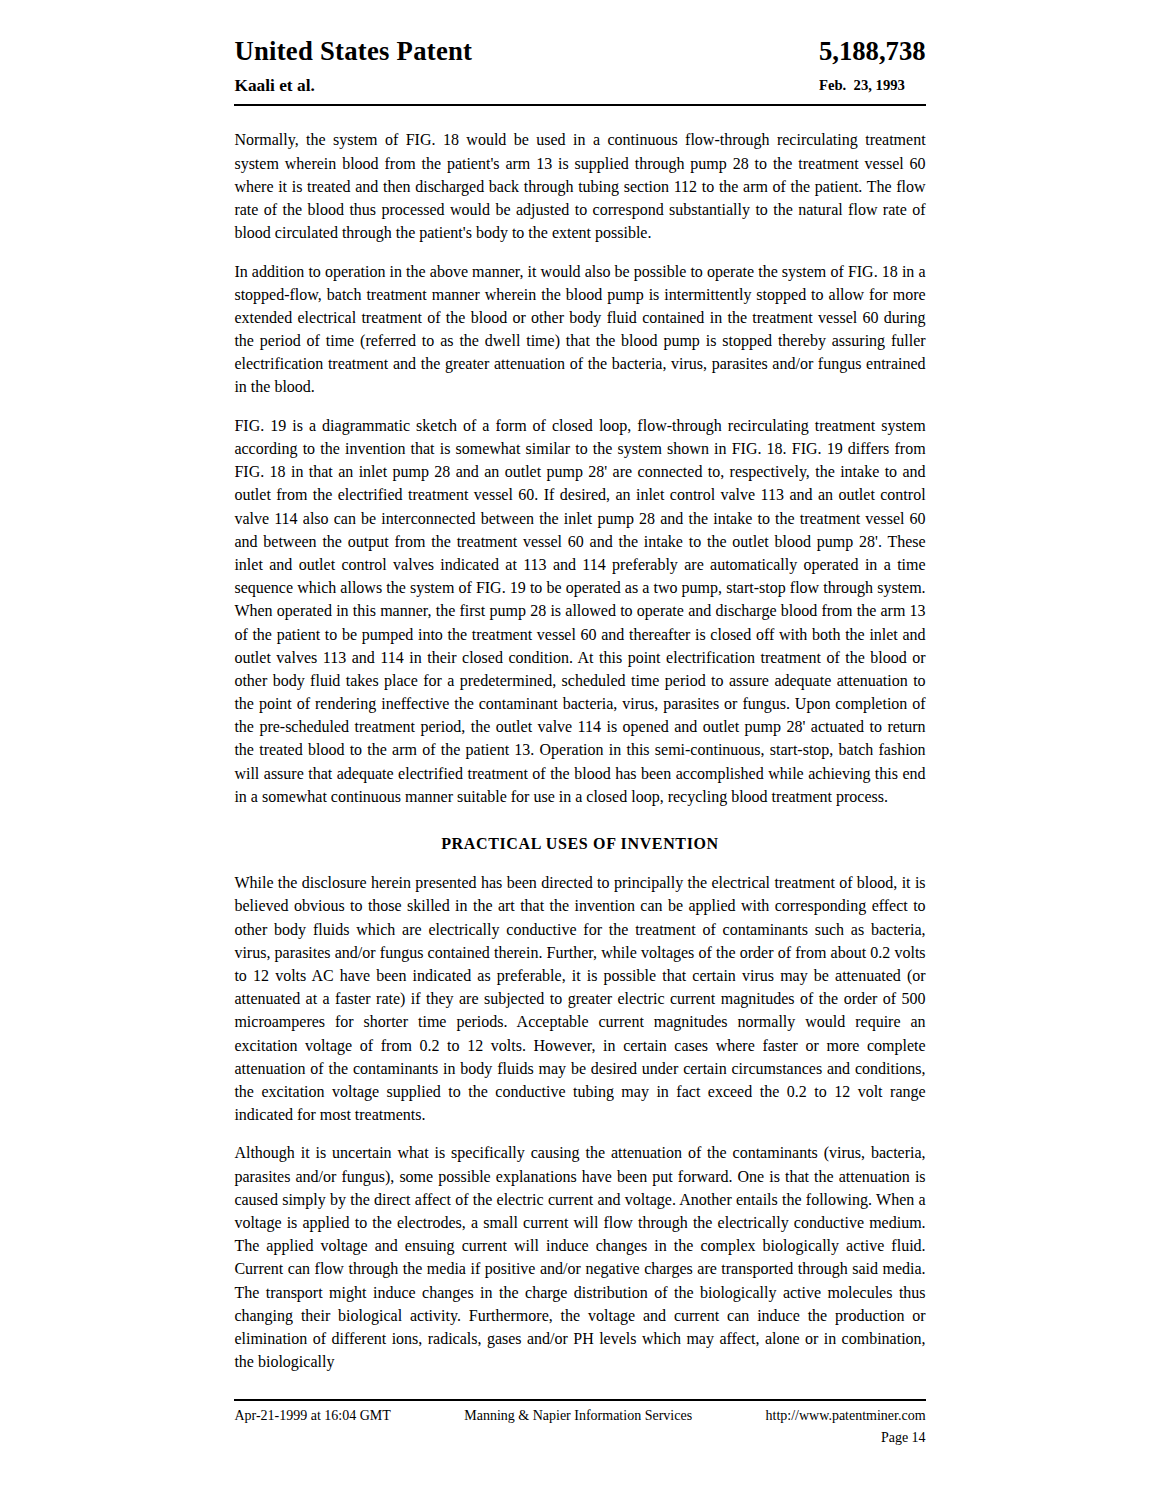United States Patent
Kaali et al.
5,188,738
Feb. 23, 1993
Normally, the system of FIG. 18 would be used in a continuous flow-through recirculating treatment system wherein blood from the patient's arm 13 is supplied through pump 28 to the treatment vessel 60 where it is treated and then discharged back through tubing section 112 to the arm of the patient. The flow rate of the blood thus processed would be adjusted to correspond substantially to the natural flow rate of blood circulated through the patient's body to the extent possible.
In addition to operation in the above manner, it would also be possible to operate the system of FIG. 18 in a stopped-flow, batch treatment manner wherein the blood pump is intermittently stopped to allow for more extended electrical treatment of the blood or other body fluid contained in the treatment vessel 60 during the period of time (referred to as the dwell time) that the blood pump is stopped thereby assuring fuller electrification treatment and the greater attenuation of the bacteria, virus, parasites and/or fungus entrained in the blood.
FIG. 19 is a diagrammatic sketch of a form of closed loop, flow-through recirculating treatment system according to the invention that is somewhat similar to the system shown in FIG. 18. FIG. 19 differs from FIG. 18 in that an inlet pump 28 and an outlet pump 28' are connected to, respectively, the intake to and outlet from the electrified treatment vessel 60. If desired, an inlet control valve 113 and an outlet control valve 114 also can be interconnected between the inlet pump 28 and the intake to the treatment vessel 60 and between the output from the treatment vessel 60 and the intake to the outlet blood pump 28'. These inlet and outlet control valves indicated at 113 and 114 preferably are automatically operated in a time sequence which allows the system of FIG. 19 to be operated as a two pump, start-stop flow through system. When operated in this manner, the first pump 28 is allowed to operate and discharge blood from the arm 13 of the patient to be pumped into the treatment vessel 60 and thereafter is closed off with both the inlet and outlet valves 113 and 114 in their closed condition. At this point electrification treatment of the blood or other body fluid takes place for a predetermined, scheduled time period to assure adequate attenuation to the point of rendering ineffective the contaminant bacteria, virus, parasites or fungus. Upon completion of the pre-scheduled treatment period, the outlet valve 114 is opened and outlet pump 28' actuated to return the treated blood to the arm of the patient 13. Operation in this semi-continuous, start-stop, batch fashion will assure that adequate electrified treatment of the blood has been accomplished while achieving this end in a somewhat continuous manner suitable for use in a closed loop, recycling blood treatment process.
PRACTICAL USES OF INVENTION
While the disclosure herein presented has been directed to principally the electrical treatment of blood, it is believed obvious to those skilled in the art that the invention can be applied with corresponding effect to other body fluids which are electrically conductive for the treatment of contaminants such as bacteria, virus, parasites and/or fungus contained therein. Further, while voltages of the order of from about 0.2 volts to 12 volts AC have been indicated as preferable, it is possible that certain virus may be attenuated (or attenuated at a faster rate) if they are subjected to greater electric current magnitudes of the order of 500 microamperes for shorter time periods. Acceptable current magnitudes normally would require an excitation voltage of from 0.2 to 12 volts. However, in certain cases where faster or more complete attenuation of the contaminants in body fluids may be desired under certain circumstances and conditions, the excitation voltage supplied to the conductive tubing may in fact exceed the 0.2 to 12 volt range indicated for most treatments.
Although it is uncertain what is specifically causing the attenuation of the contaminants (virus, bacteria, parasites and/or fungus), some possible explanations have been put forward. One is that the attenuation is caused simply by the direct affect of the electric current and voltage. Another entails the following. When a voltage is applied to the electrodes, a small current will flow through the electrically conductive medium. The applied voltage and ensuing current will induce changes in the complex biologically active fluid. Current can flow through the media if positive and/or negative charges are transported through said media. The transport might induce changes in the charge distribution of the biologically active molecules thus changing their biological activity. Furthermore, the voltage and current can induce the production or elimination of different ions, radicals, gases and/or PH levels which may affect, alone or in combination, the biologically
Apr-21-1999 at 16:04 GMT
Manning & Napier Information Services
http://www.patentminer.com
Page 14